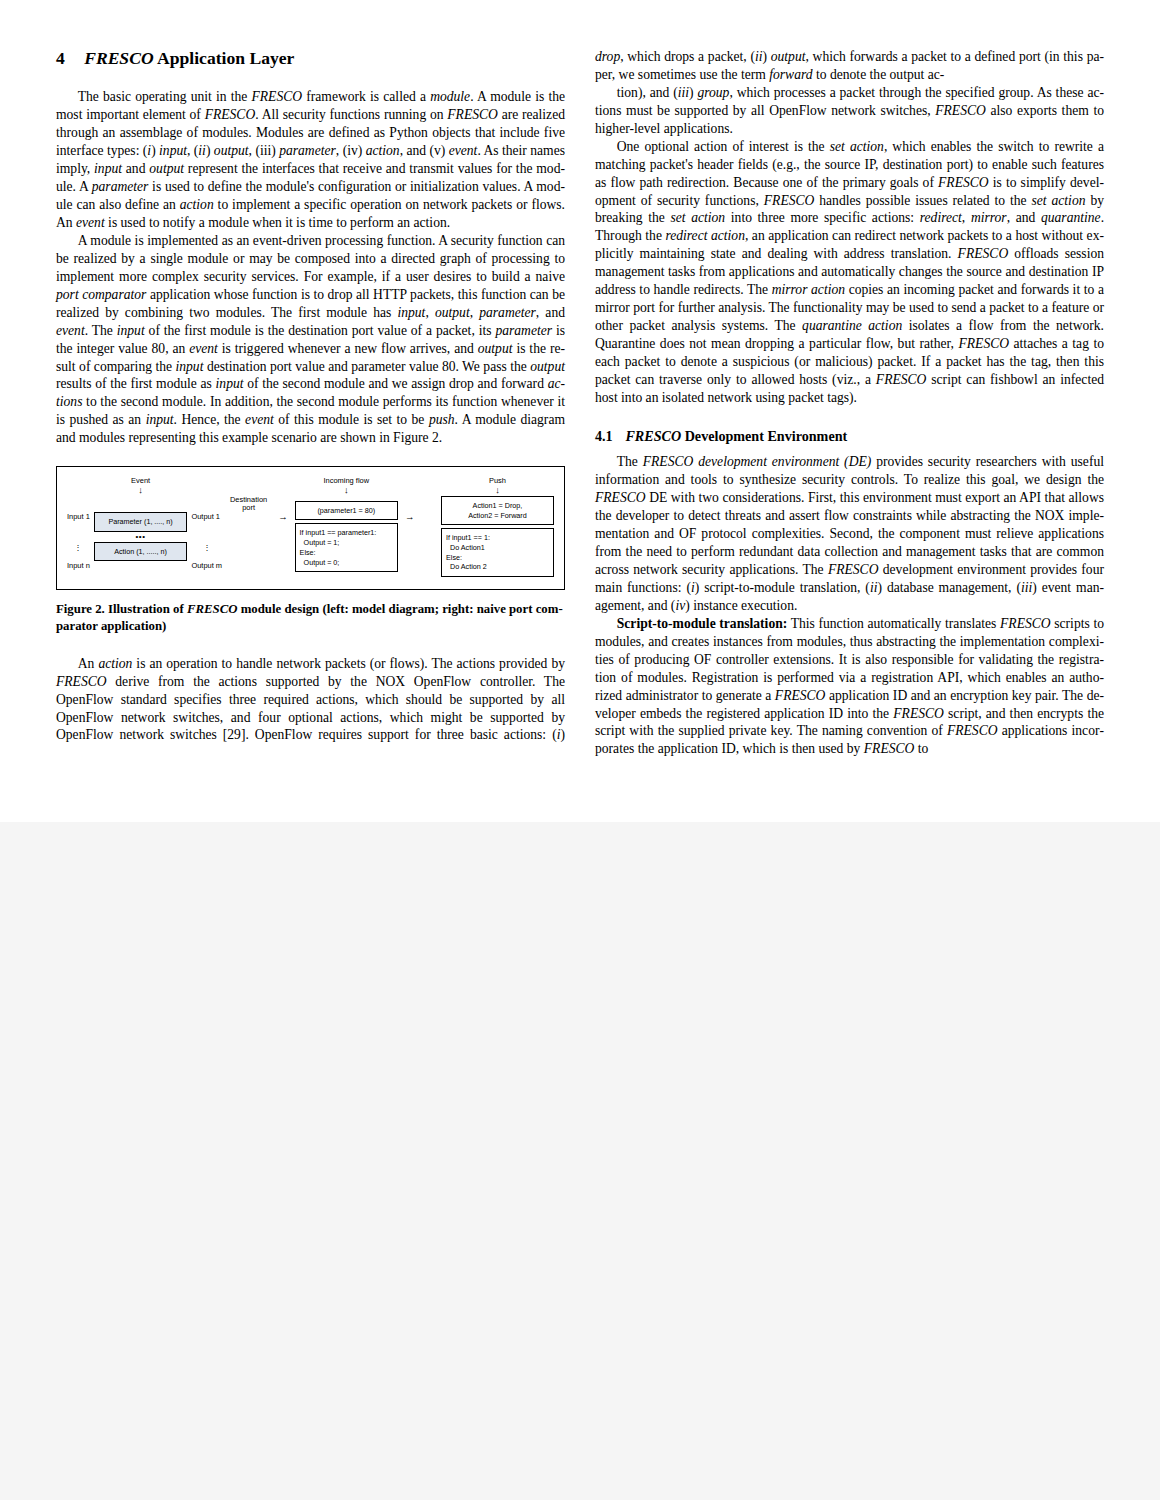4 FRESCO Application Layer
The basic operating unit in the FRESCO framework is called a module. A module is the most important element of FRESCO. All security functions running on FRESCO are realized through an assemblage of modules. Modules are defined as Python objects that include five interface types: (i) input, (ii) output, (iii) parameter, (iv) action, and (v) event. As their names imply, input and output represent the interfaces that receive and transmit values for the module. A parameter is used to define the module's configuration or initialization values. A module can also define an action to implement a specific operation on network packets or flows. An event is used to notify a module when it is time to perform an action.
A module is implemented as an event-driven processing function. A security function can be realized by a single module or may be composed into a directed graph of processing to implement more complex security services. For example, if a user desires to build a naive port comparator application whose function is to drop all HTTP packets, this function can be realized by combining two modules. The first module has input, output, parameter, and event. The input of the first module is the destination port value of a packet, its parameter is the integer value 80, an event is triggered whenever a new flow arrives, and output is the result of comparing the input destination port value and parameter value 80. We pass the output results of the first module as input of the second module and we assign drop and forward actions to the second module. In addition, the second module performs its function whenever it is pushed as an input. Hence, the event of this module is set to be push. A module diagram and modules representing this example scenario are shown in Figure 2.
| | Event | | | | Incoming flow | | | Push |
| | ↓ | | | | ↓ | | | ↓ |
| Input 1 | Parameter (1, ...., n) ••• Action (1, ....., n) | Output 1 | Destination port | → | (parameter1 = 80) If input1 == parameter1: Output = 1; Else: Output = 0; | → | | Action1 = Drop, Action2 = Forward If input1 == 1: Do Action1 Else: Do Action 2 |
| ⋮ | ⋮ | | | | |
| Input n | Output m | | | | |
Figure 2. Illustration of FRESCO module design (left: model diagram; right: naive port comparator application)
An action is an operation to handle network packets (or flows). The actions provided by FRESCO derive from the actions supported by the NOX OpenFlow controller. The OpenFlow standard specifies three required actions, which should be supported by all OpenFlow network switches, and four optional actions, which might be supported by OpenFlow network switches [29]. OpenFlow requires support for three basic actions: (i) drop, which drops a packet, (ii) output, which forwards a packet to a defined port (in this paper, we sometimes use the term forward to denote the output ac-
tion), and (iii) group, which processes a packet through the specified group. As these actions must be supported by all OpenFlow network switches, FRESCO also exports them to higher-level applications.
One optional action of interest is the set action, which enables the switch to rewrite a matching packet's header fields (e.g., the source IP, destination port) to enable such features as flow path redirection. Because one of the primary goals of FRESCO is to simplify development of security functions, FRESCO handles possible issues related to the set action by breaking the set action into three more specific actions: redirect, mirror, and quarantine. Through the redirect action, an application can redirect network packets to a host without explicitly maintaining state and dealing with address translation. FRESCO offloads session management tasks from applications and automatically changes the source and destination IP address to handle redirects. The mirror action copies an incoming packet and forwards it to a mirror port for further analysis. The functionality may be used to send a packet to a feature or other packet analysis systems. The quarantine action isolates a flow from the network. Quarantine does not mean dropping a particular flow, but rather, FRESCO attaches a tag to each packet to denote a suspicious (or malicious) packet. If a packet has the tag, then this packet can traverse only to allowed hosts (viz., a FRESCO script can fishbowl an infected host into an isolated network using packet tags).
4.1 FRESCO Development Environment
The FRESCO development environment (DE) provides security researchers with useful information and tools to synthesize security controls. To realize this goal, we design the FRESCO DE with two considerations. First, this environment must export an API that allows the developer to detect threats and assert flow constraints while abstracting the NOX implementation and OF protocol complexities. Second, the component must relieve applications from the need to perform redundant data collection and management tasks that are common across network security applications. The FRESCO development environment provides four main functions: (i) script-to-module translation, (ii) database management, (iii) event management, and (iv) instance execution.
Script-to-module translation: This function automatically translates FRESCO scripts to modules, and creates instances from modules, thus abstracting the implementation complexities of producing OF controller extensions. It is also responsible for validating the registration of modules. Registration is performed via a registration API, which enables an authorized administrator to generate a FRESCO application ID and an encryption key pair. The developer embeds the registered application ID into the FRESCO script, and then encrypts the script with the supplied private key. The naming convention of FRESCO applications incorporates the application ID, which is then used by FRESCO to